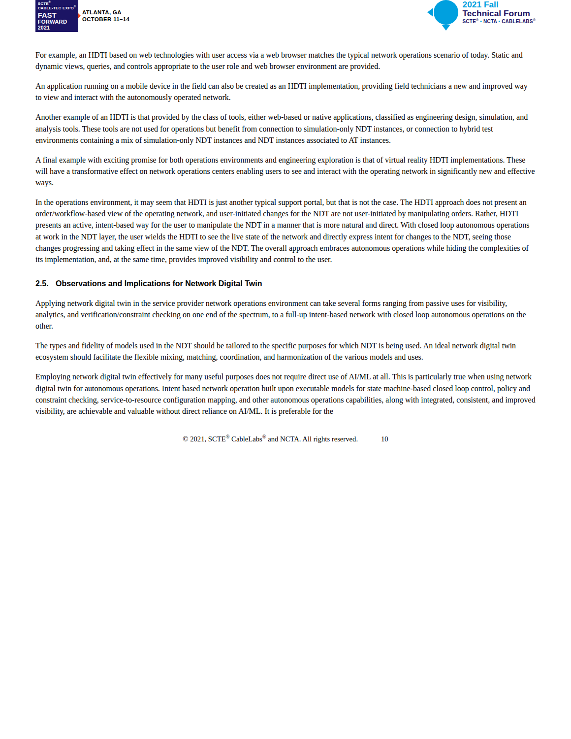SCTE® CABLE-TEC EXPO® FAST FORWARD 2021
ATLANTA, GA
OCTOBER 11–14
2021 Fall Technical Forum SCTE® • NCTA • CABLELABS®
For example, an HDTI based on web technologies with user access via a web browser matches the typical network operations scenario of today. Static and dynamic views, queries, and controls appropriate to the user role and web browser environment are provided.
An application running on a mobile device in the field can also be created as an HDTI implementation, providing field technicians a new and improved way to view and interact with the autonomously operated network.
Another example of an HDTI is that provided by the class of tools, either web-based or native applications, classified as engineering design, simulation, and analysis tools. These tools are not used for operations but benefit from connection to simulation-only NDT instances, or connection to hybrid test environments containing a mix of simulation-only NDT instances and NDT instances associated to AT instances.
A final example with exciting promise for both operations environments and engineering exploration is that of virtual reality HDTI implementations. These will have a transformative effect on network operations centers enabling users to see and interact with the operating network in significantly new and effective ways.
In the operations environment, it may seem that HDTI is just another typical support portal, but that is not the case. The HDTI approach does not present an order/workflow-based view of the operating network, and user-initiated changes for the NDT are not user-initiated by manipulating orders. Rather, HDTI presents an active, intent-based way for the user to manipulate the NDT in a manner that is more natural and direct. With closed loop autonomous operations at work in the NDT layer, the user wields the HDTI to see the live state of the network and directly express intent for changes to the NDT, seeing those changes progressing and taking effect in the same view of the NDT. The overall approach embraces autonomous operations while hiding the complexities of its implementation, and, at the same time, provides improved visibility and control to the user.
2.5. Observations and Implications for Network Digital Twin
Applying network digital twin in the service provider network operations environment can take several forms ranging from passive uses for visibility, analytics, and verification/constraint checking on one end of the spectrum, to a full-up intent-based network with closed loop autonomous operations on the other.
The types and fidelity of models used in the NDT should be tailored to the specific purposes for which NDT is being used. An ideal network digital twin ecosystem should facilitate the flexible mixing, matching, coordination, and harmonization of the various models and uses.
Employing network digital twin effectively for many useful purposes does not require direct use of AI/ML at all. This is particularly true when using network digital twin for autonomous operations. Intent based network operation built upon executable models for state machine-based closed loop control, policy and constraint checking, service-to-resource configuration mapping, and other autonomous operations capabilities, along with integrated, consistent, and improved visibility, are achievable and valuable without direct reliance on AI/ML. It is preferable for the
© 2021, SCTE® CableLabs® and NCTA. All rights reserved. 10